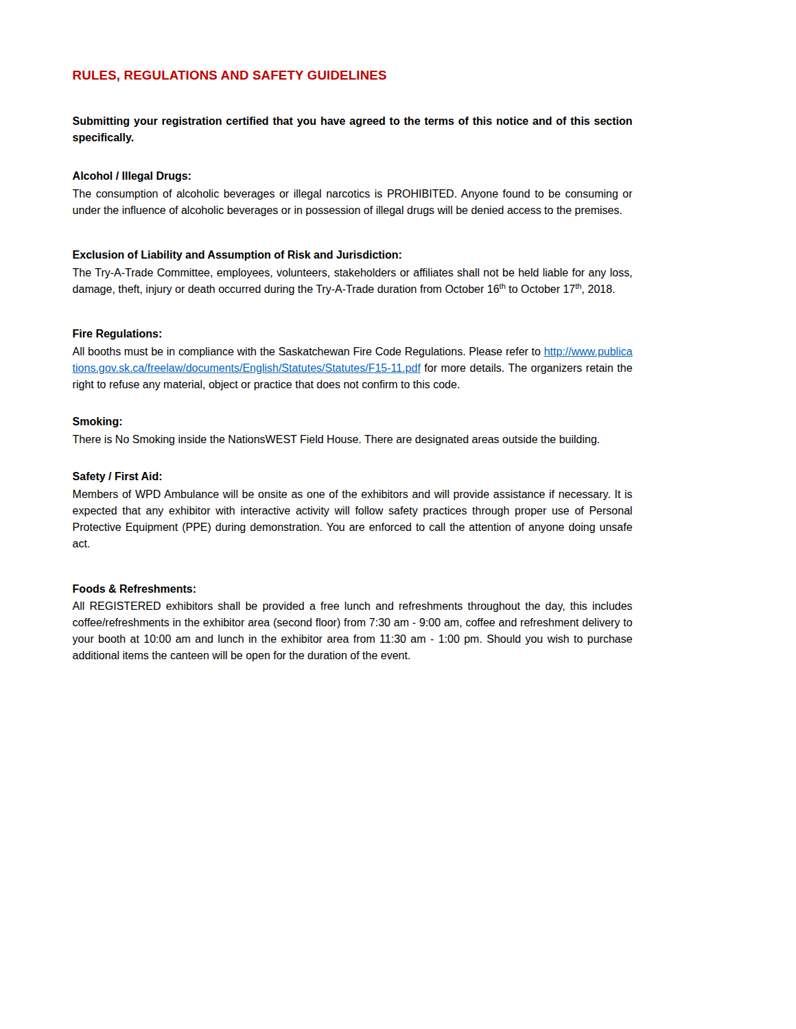RULES, REGULATIONS AND SAFETY GUIDELINES
Submitting your registration certified that you have agreed to the terms of this notice and of this section specifically.
Alcohol / Illegal Drugs:
The consumption of alcoholic beverages or illegal narcotics is PROHIBITED. Anyone found to be consuming or under the influence of alcoholic beverages or in possession of illegal drugs will be denied access to the premises.
Exclusion of Liability and Assumption of Risk and Jurisdiction:
The Try-A-Trade Committee, employees, volunteers, stakeholders or affiliates shall not be held liable for any loss, damage, theft, injury or death occurred during the Try-A-Trade duration from October 16th to October 17th, 2018.
Fire Regulations:
All booths must be in compliance with the Saskatchewan Fire Code Regulations. Please refer to http://www.publications.gov.sk.ca/freelaw/documents/English/Statutes/Statutes/F15-11.pdf for more details. The organizers retain the right to refuse any material, object or practice that does not confirm to this code.
Smoking:
There is No Smoking inside the NationsWEST Field House. There are designated areas outside the building.
Safety / First Aid:
Members of WPD Ambulance will be onsite as one of the exhibitors and will provide assistance if necessary. It is expected that any exhibitor with interactive activity will follow safety practices through proper use of Personal Protective Equipment (PPE) during demonstration. You are enforced to call the attention of anyone doing unsafe act.
Foods & Refreshments:
All REGISTERED exhibitors shall be provided a free lunch and refreshments throughout the day, this includes coffee/refreshments in the exhibitor area (second floor) from 7:30 am - 9:00 am, coffee and refreshment delivery to your booth at 10:00 am and lunch in the exhibitor area from 11:30 am - 1:00 pm. Should you wish to purchase additional items the canteen will be open for the duration of the event.